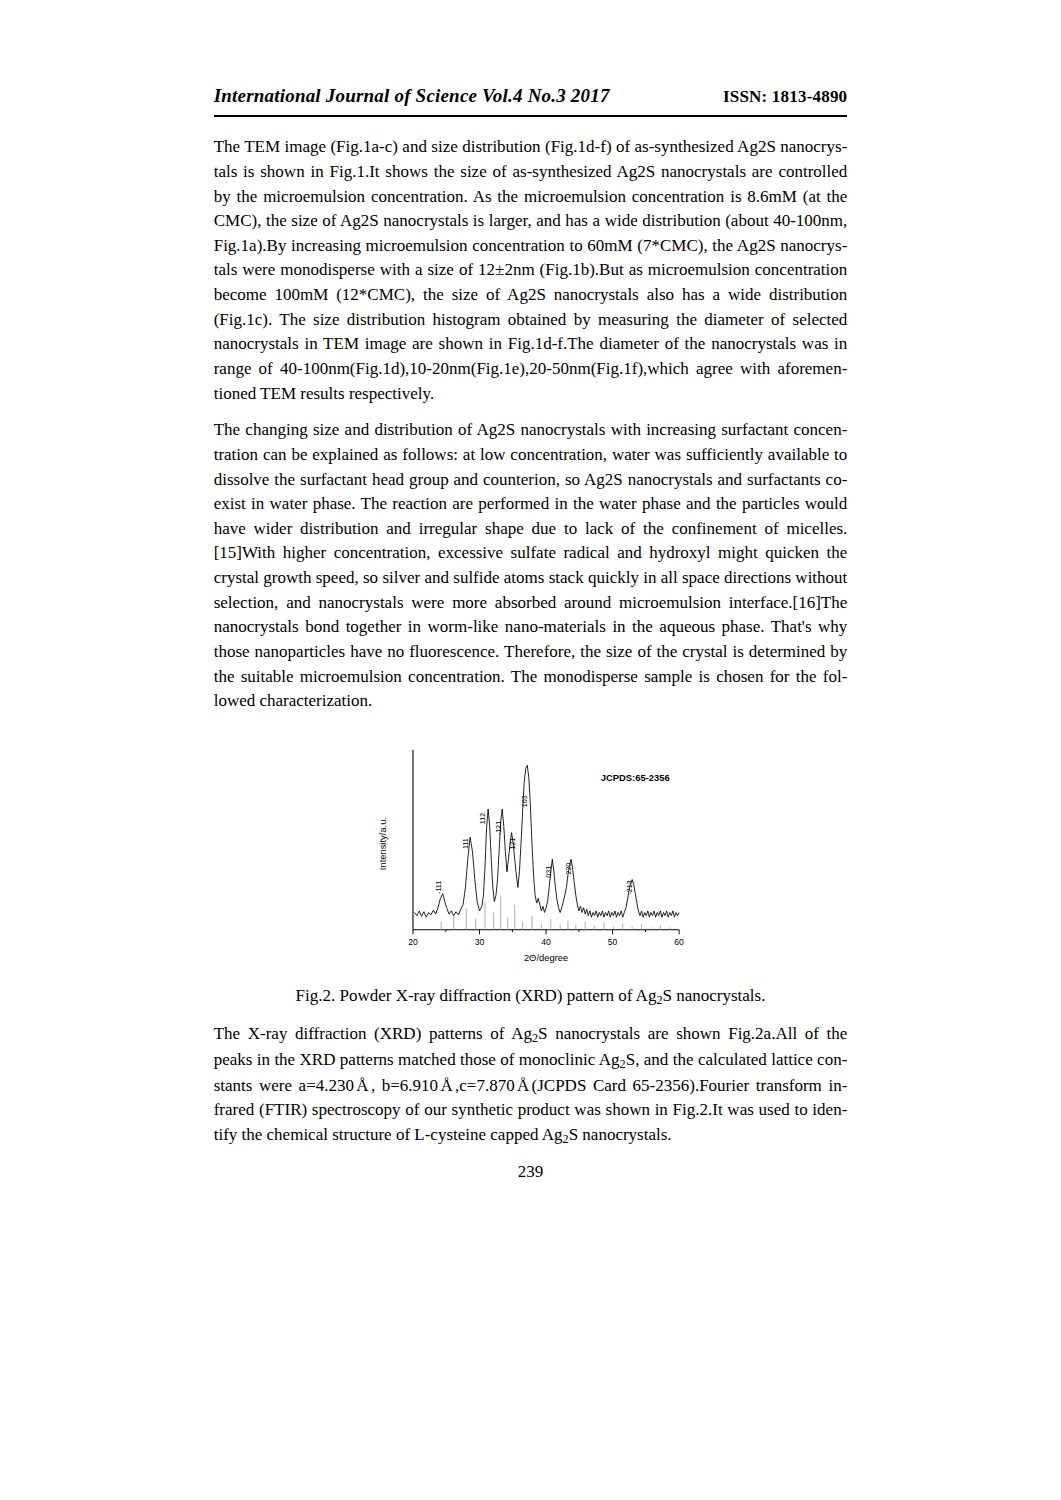International Journal of Science Vol.4 No.3 2017 ISSN: 1813-4890
The TEM image (Fig.1a-c) and size distribution (Fig.1d-f) of as-synthesized Ag2S nanocrystals is shown in Fig.1.It shows the size of as-synthesized Ag2S nanocrystals are controlled by the microemulsion concentration. As the microemulsion concentration is 8.6mM (at the CMC), the size of Ag2S nanocrystals is larger, and has a wide distribution (about 40-100nm, Fig.1a).By increasing microemulsion concentration to 60mM (7*CMC), the Ag2S nanocrystals were monodisperse with a size of 12±2nm (Fig.1b).But as microemulsion concentration become 100mM (12*CMC), the size of Ag2S nanocrystals also has a wide distribution (Fig.1c). The size distribution histogram obtained by measuring the diameter of selected nanocrystals in TEM image are shown in Fig.1d-f.The diameter of the nanocrystals was in range of 40-100nm(Fig.1d),10-20nm(Fig.1e),20-50nm(Fig.1f),which agree with aforementioned TEM results respectively.
The changing size and distribution of Ag2S nanocrystals with increasing surfactant concentration can be explained as follows: at low concentration, water was sufficiently available to dissolve the surfactant head group and counterion, so Ag2S nanocrystals and surfactants coexist in water phase. The reaction are performed in the water phase and the particles would have wider distribution and irregular shape due to lack of the confinement of micelles.[15]With higher concentration, excessive sulfate radical and hydroxyl might quicken the crystal growth speed, so silver and sulfide atoms stack quickly in all space directions without selection, and nanocrystals were more absorbed around microemulsion interface.[16]The nanocrystals bond together in worm-like nano-materials in the aqueous phase. That's why those nanoparticles have no fluorescence. Therefore, the size of the crystal is determined by the suitable microemulsion concentration. The monodisperse sample is chosen for the followed characterization.
20 30 40 50 60 2Θ/degree Intensity/a.u. JCPDS:65-2356 -111 111 112 -121 121 103 031 220 -213
Fig.2. Powder X-ray diffraction (XRD) pattern of Ag2S nanocrystals.
The X-ray diffraction (XRD) patterns of Ag2S nanocrystals are shown Fig.2a.All of the peaks in the XRD patterns matched those of monoclinic Ag2S, and the calculated lattice constants were a=4.230Å, b=6.910Å,c=7.870Å(JCPDS Card 65-2356).Fourier transform infrared (FTIR) spectroscopy of our synthetic product was shown in Fig.2.It was used to identify the chemical structure of L-cysteine capped Ag2S nanocrystals.
239